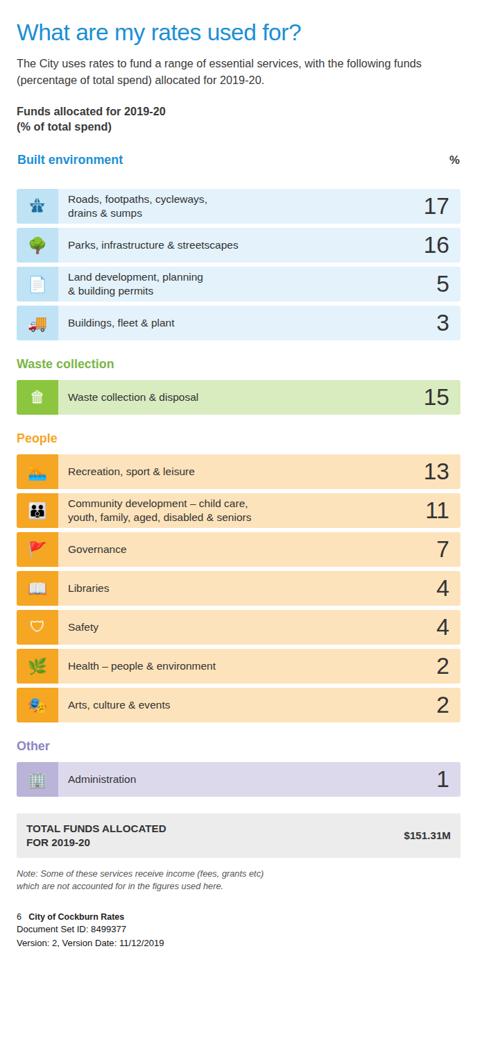What are my rates used for?
The City uses rates to fund a range of essential services, with the following funds (percentage of total spend) allocated for 2019-20.
Funds allocated for 2019-20
(% of total spend)
| Built environment | % |
| 🛣 | Roads, footpaths, cycleways, drains & sumps | 17 |
| 🌳 | Parks, infrastructure & streetscapes | 16 |
| 📄 | Land development, planning & building permits | 5 |
| 🚚 | Buildings, fleet & plant | 3 |
Waste collection
| 🗑 | Waste collection & disposal | 15 |
People
| 🏊 | Recreation, sport & leisure | 13 |
| 👪 | Community development – child care, youth, family, aged, disabled & seniors | 11 |
| 🚩 | Governance | 7 |
| 📖 | Libraries | 4 |
| 🛡 | Safety | 4 |
| 🌿 | Health – people & environment | 2 |
| 🎭 | Arts, culture & events | 2 |
Other
| 🏢 | Administration | 1 |
| TOTAL FUNDS ALLOCATED FOR 2019-20 | $151.31M |
Note: Some of these services receive income (fees, grants etc)
which are not accounted for in the figures used here.
6 City of Cockburn Rates
Document Set ID: 8499377
Version: 2, Version Date: 11/12/2019